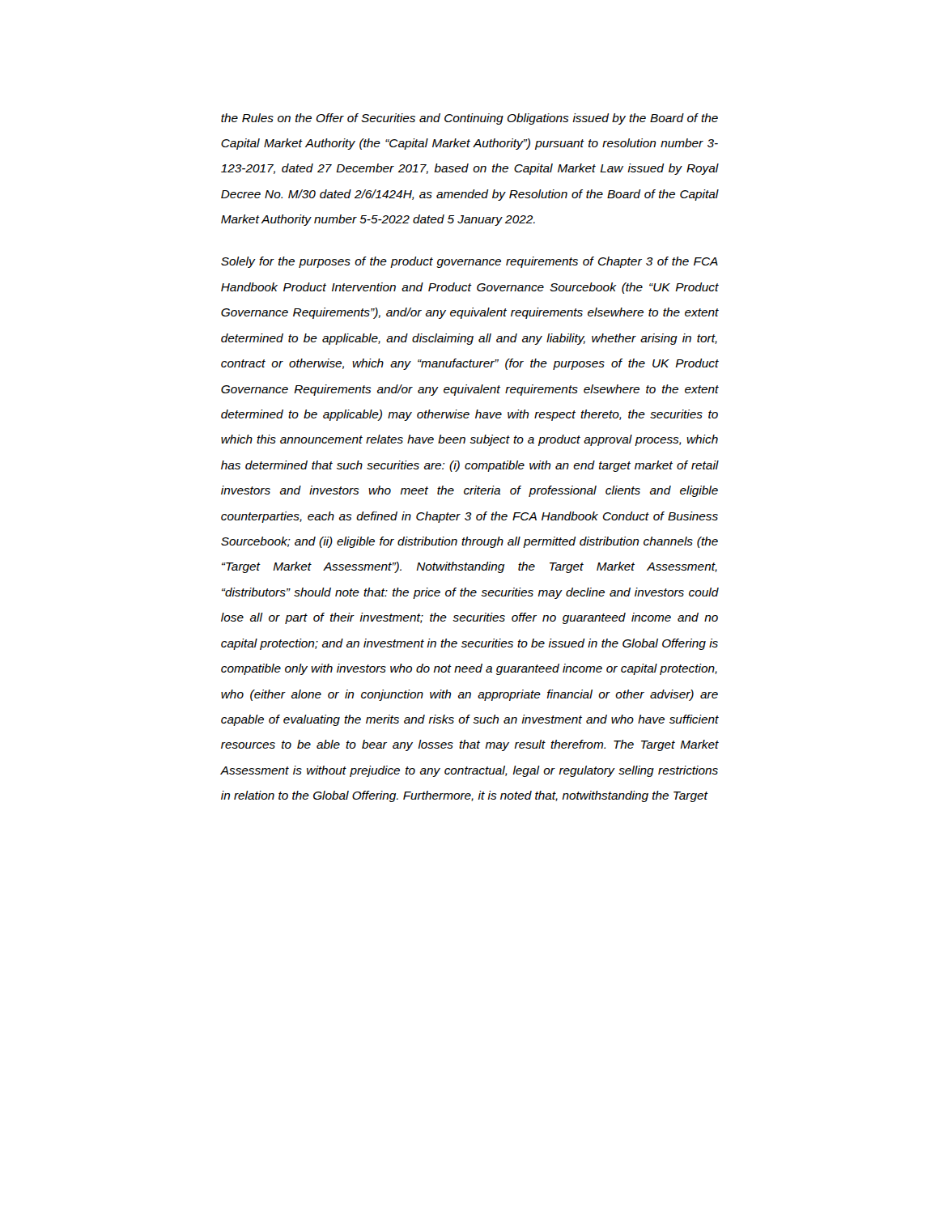the Rules on the Offer of Securities and Continuing Obligations issued by the Board of the Capital Market Authority (the “Capital Market Authority”) pursuant to resolution number 3-123-2017, dated 27 December 2017, based on the Capital Market Law issued by Royal Decree No. M/30 dated 2/6/1424H, as amended by Resolution of the Board of the Capital Market Authority number 5-5-2022 dated 5 January 2022.
Solely for the purposes of the product governance requirements of Chapter 3 of the FCA Handbook Product Intervention and Product Governance Sourcebook (the “UK Product Governance Requirements”), and/or any equivalent requirements elsewhere to the extent determined to be applicable, and disclaiming all and any liability, whether arising in tort, contract or otherwise, which any “manufacturer” (for the purposes of the UK Product Governance Requirements and/or any equivalent requirements elsewhere to the extent determined to be applicable) may otherwise have with respect thereto, the securities to which this announcement relates have been subject to a product approval process, which has determined that such securities are: (i) compatible with an end target market of retail investors and investors who meet the criteria of professional clients and eligible counterparties, each as defined in Chapter 3 of the FCA Handbook Conduct of Business Sourcebook; and (ii) eligible for distribution through all permitted distribution channels (the “Target Market Assessment”). Notwithstanding the Target Market Assessment, “distributors” should note that: the price of the securities may decline and investors could lose all or part of their investment; the securities offer no guaranteed income and no capital protection; and an investment in the securities to be issued in the Global Offering is compatible only with investors who do not need a guaranteed income or capital protection, who (either alone or in conjunction with an appropriate financial or other adviser) are capable of evaluating the merits and risks of such an investment and who have sufficient resources to be able to bear any losses that may result therefrom. The Target Market Assessment is without prejudice to any contractual, legal or regulatory selling restrictions in relation to the Global Offering. Furthermore, it is noted that, notwithstanding the Target